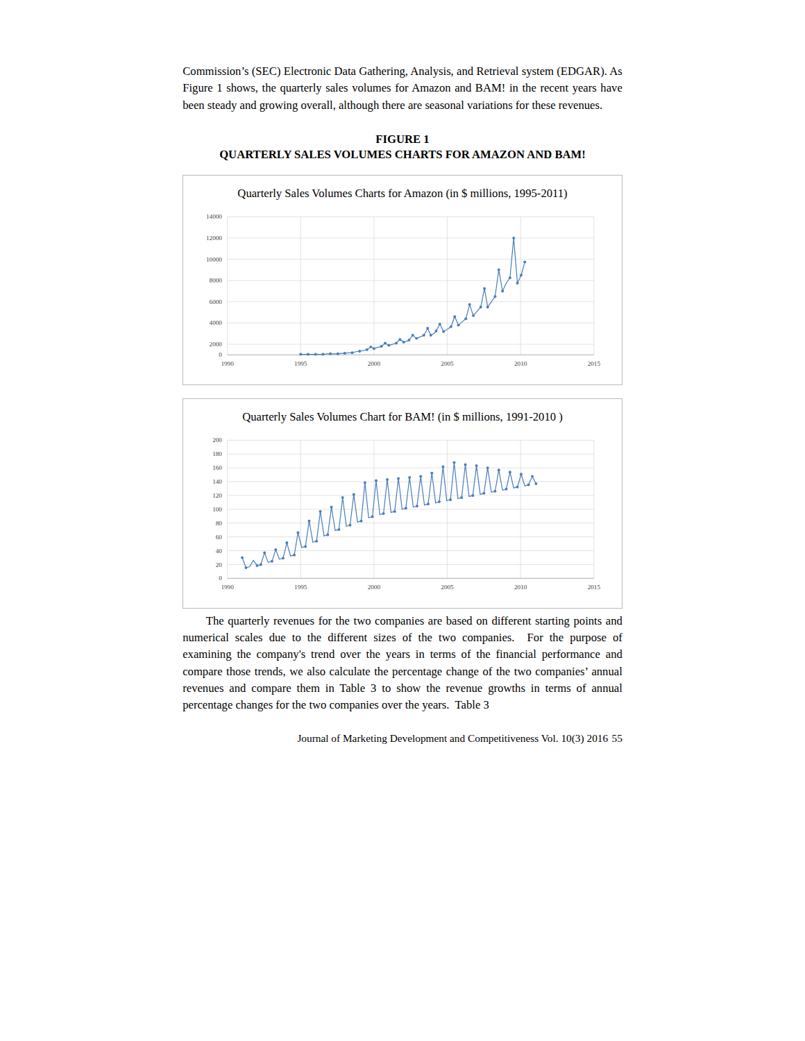Commission’s (SEC) Electronic Data Gathering, Analysis, and Retrieval system (EDGAR). As Figure 1 shows, the quarterly sales volumes for Amazon and BAM! in the recent years have been steady and growing overall, although there are seasonal variations for these revenues.
FIGURE 1 QUARTERLY SALES VOLUMES CHARTS FOR AMAZON AND BAM!
Quarterly Sales Volumes Charts for Amazon (in $ millions, 1995-2011)
14000 12000 10000 8000 6000 4000 2000 0 1990 1995 2000 2005 2010 2015
Quarterly Sales Volumes Chart for BAM! (in $ millions, 1991-2010 )
200 180 160 140 120 100 80 60 40 20 0 1990 1995 2000 2005 2010 2015
The quarterly revenues for the two companies are based on different starting points and numerical scales due to the different sizes of the two companies. For the purpose of examining the company's trend over the years in terms of the financial performance and compare those trends, we also calculate the percentage change of the two companies’ annual revenues and compare them in Table 3 to show the revenue growths in terms of annual percentage changes for the two companies over the years. Table 3
Journal of Marketing Development and Competitiveness Vol. 10(3) 201655